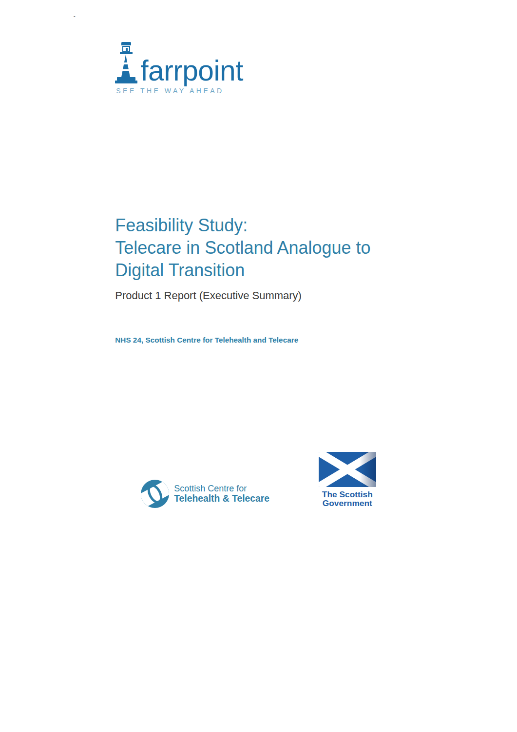-
farrpoint
SEE THE WAY AHEAD
Feasibility Study:
Telecare in Scotland Analogue to Digital Transition
Product 1 Report (Executive Summary)
NHS 24, Scottish Centre for Telehealth and Telecare
Scottish Centre for
Telehealth & Telecare
The Scottish
Government